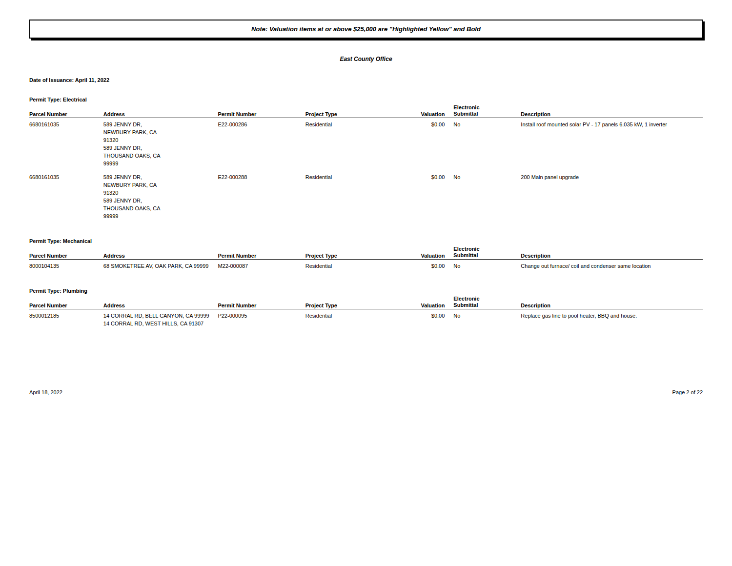Note: Valuation items at or above $25,000 are "Highlighted Yellow" and Bold
East County Office
Date of Issuance: April 11, 2022
Permit Type: Electrical
| Parcel Number | Address | Permit Number | Project Type | Valuation | Electronic Submittal | Description |
| --- | --- | --- | --- | --- | --- | --- |
| 6680161035 | 589 JENNY DR, NEWBURY PARK, CA 91320 589 JENNY DR, THOUSAND OAKS, CA 99999 | E22-000286 | Residential | $0.00 | No | Install roof mounted solar PV - 17 panels 6.035 kW, 1 inverter |
| 6680161035 | 589 JENNY DR, NEWBURY PARK, CA 91320 589 JENNY DR, THOUSAND OAKS, CA 99999 | E22-000288 | Residential | $0.00 | No | 200 Main panel upgrade |
Permit Type: Mechanical
| Parcel Number | Address | Permit Number | Project Type | Valuation | Electronic Submittal | Description |
| --- | --- | --- | --- | --- | --- | --- |
| 8000104135 | 68 SMOKETREE AV, OAK PARK, CA 99999 | M22-000087 | Residential | $0.00 | No | Change out furnace/ coil and condenser same location |
Permit Type: Plumbing
| Parcel Number | Address | Permit Number | Project Type | Valuation | Electronic Submittal | Description |
| --- | --- | --- | --- | --- | --- | --- |
| 8500012185 | 14 CORRAL RD, BELL CANYON, CA 99999 14 CORRAL RD, WEST HILLS, CA 91307 | P22-000095 | Residential | $0.00 | No | Replace gas line to pool heater, BBQ and house. |
April 18, 2022
Page 2 of 22